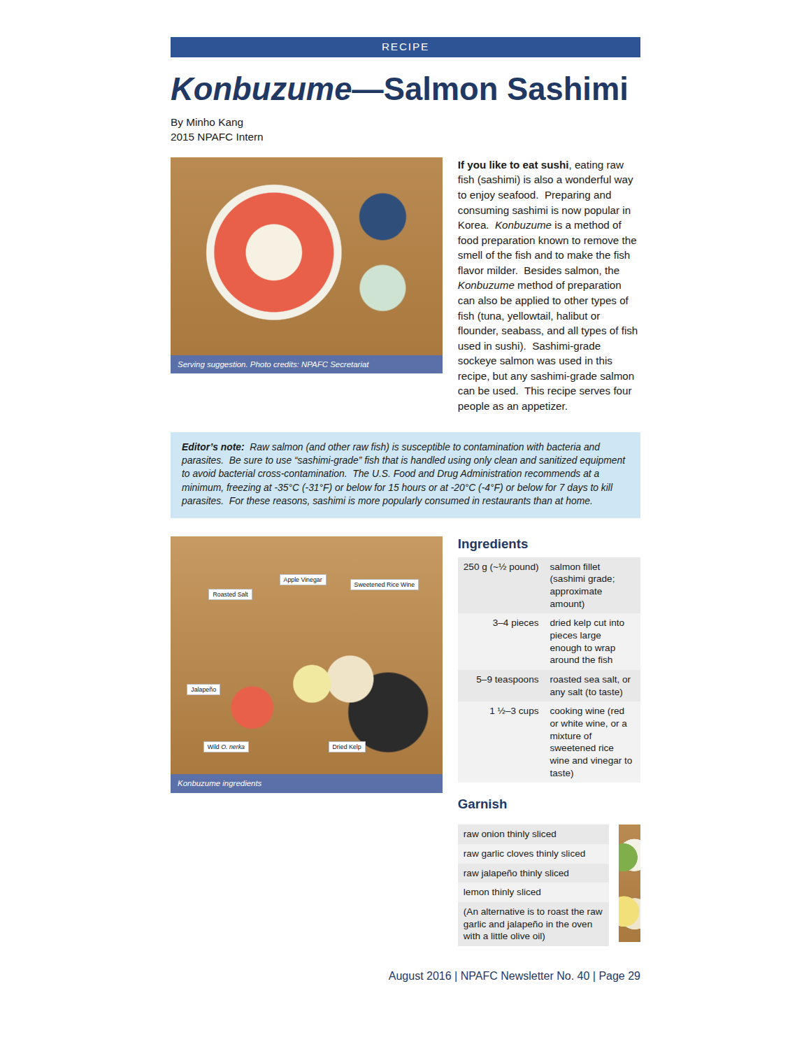RECIPE
Konbuzume—Salmon Sashimi
By Minho Kang
2015 NPAFC Intern
Serving suggestion. Photo credits: NPAFC Secretariat
If you like to eat sushi, eating raw fish (sashimi) is also a wonderful way to enjoy seafood. Preparing and consuming sashimi is now popular in Korea. Konbuzume is a method of food preparation known to remove the smell of the fish and to make the fish flavor milder. Besides salmon, the Konbuzume method of preparation can also be applied to other types of fish (tuna, yellowtail, halibut or flounder, seabass, and all types of fish used in sushi). Sashimi-grade sockeye salmon was used in this recipe, but any sashimi-grade salmon can be used. This recipe serves four people as an appetizer.
Editor’s note: Raw salmon (and other raw fish) is susceptible to contamination with bacteria and parasites. Be sure to use “sashimi-grade” fish that is handled using only clean and sanitized equipment to avoid bacterial cross-contamination. The U.S. Food and Drug Administration recommends at a minimum, freezing at -35°C (-31°F) or below for 15 hours or at -20°C (-4°F) or below for 7 days to kill parasites. For these reasons, sashimi is more popularly consumed in restaurants than at home.
Jalapeño Wild O. nerka Dried Kelp Roasted Salt Apple Vinegar Sweetened Rice Wine
Konbuzume ingredients
Ingredients
| 250 g (~½ pound) | salmon fillet (sashimi grade; approximate amount) |
| 3–4 pieces | dried kelp cut into pieces large enough to wrap around the fish |
| 5–9 teaspoons | roasted sea salt, or any salt (to taste) |
| 1 ½–3 cups | cooking wine (red or white wine, or a mixture of sweetened rice wine and vinegar to taste) |
Garnish
| raw onion thinly sliced |
| raw garlic cloves thinly sliced |
| raw jalapeño thinly sliced |
| lemon thinly sliced |
| (An alternative is to roast the raw garlic and jalapeño in the oven with a little olive oil) |
August 2016 | NPAFC Newsletter No. 40 | Page 29